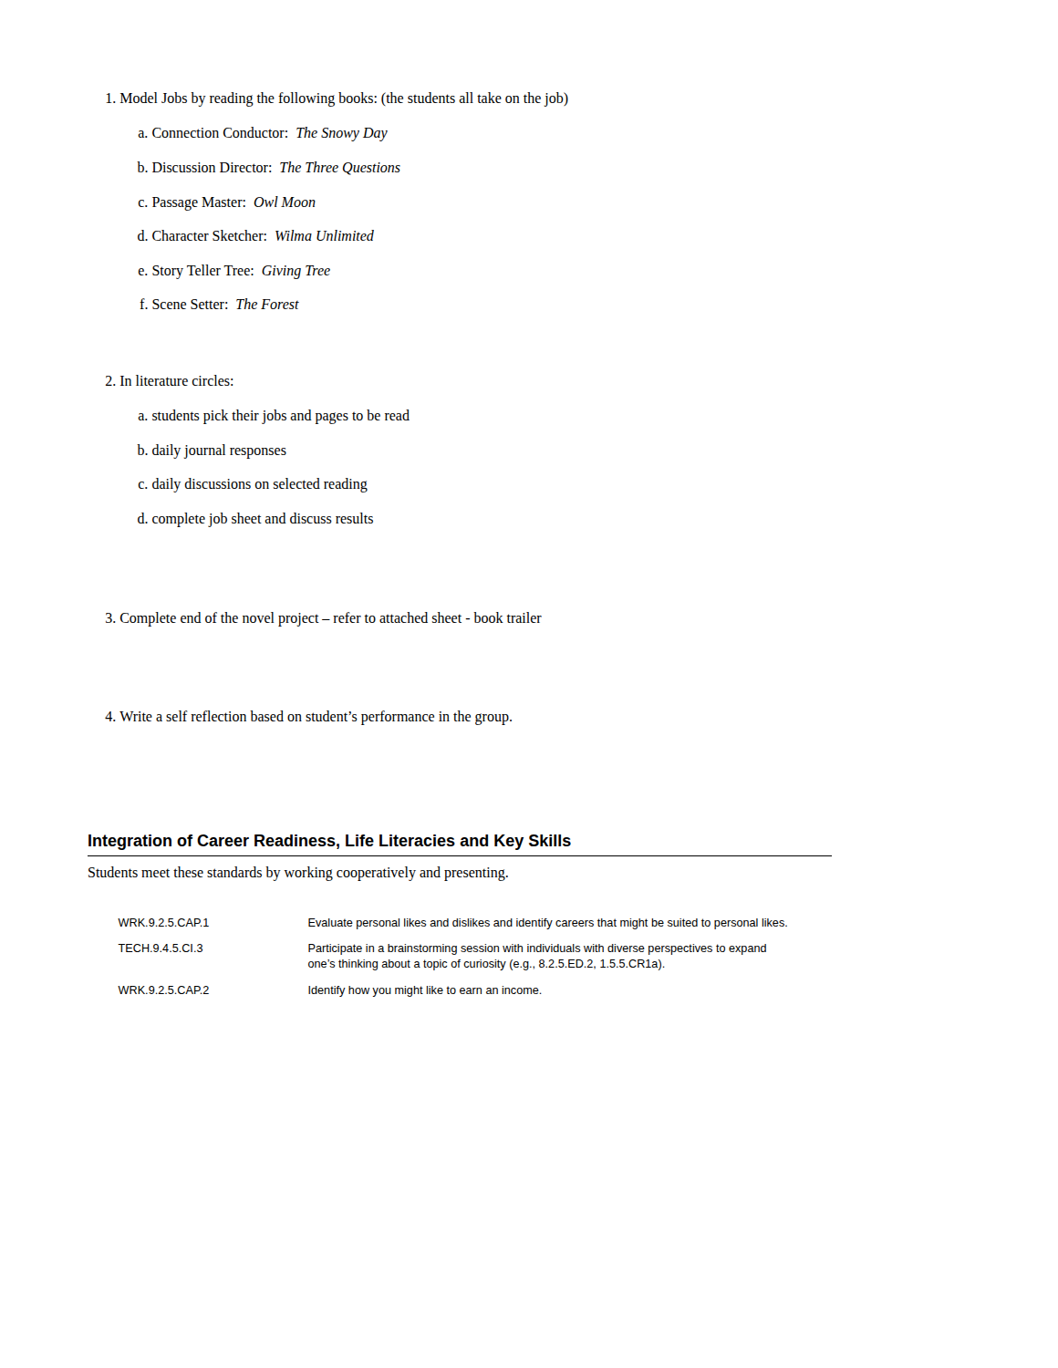Model Jobs by reading the following books: (the students all take on the job)
Connection Conductor: The Snowy Day
Discussion Director: The Three Questions
Passage Master: Owl Moon
Character Sketcher: Wilma Unlimited
Story Teller Tree: Giving Tree
Scene Setter: The Forest
In literature circles:
students pick their jobs and pages to be read
daily journal responses
daily discussions on selected reading
complete job sheet and discuss results
Complete end of the novel project – refer to attached sheet - book trailer
Write a self reflection based on student’s performance in the group.
Integration of Career Readiness, Life Literacies and Key Skills
Students meet these standards by working cooperatively and presenting.
| WRK.9.2.5.CAP.1 | Evaluate personal likes and dislikes and identify careers that might be suited to personal likes. |
| TECH.9.4.5.CI.3 | Participate in a brainstorming session with individuals with diverse perspectives to expand one’s thinking about a topic of curiosity (e.g., 8.2.5.ED.2, 1.5.5.CR1a). |
| WRK.9.2.5.CAP.2 | Identify how you might like to earn an income. |